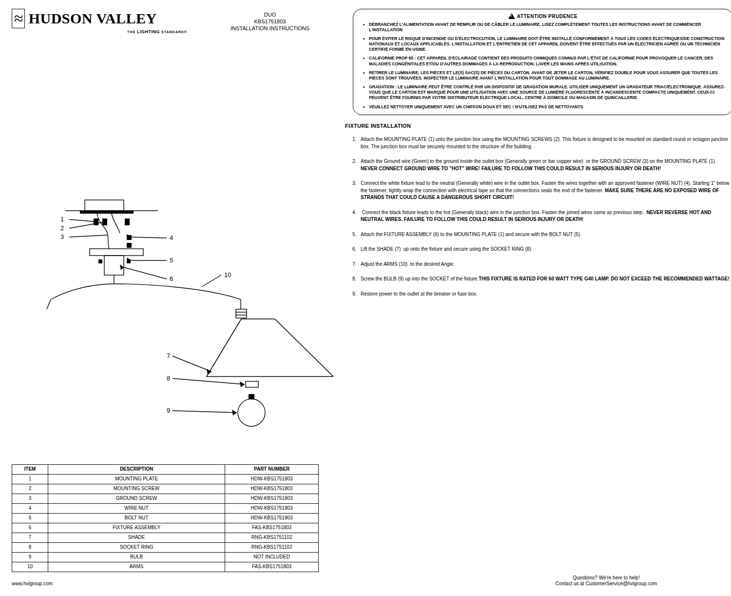≈ HUDSON VALLEY
THE LIGHTING STANDARD®
DUO
KBS1751803
INSTALLATION INSTRUCTIONS
ATTENTION PRUDENCE
DÉBRANCHEZ L'ALIMENTATION AVANT DE REMPLIR OU DE CÂBLER LE LUMINAIRE. LISEZ COMPLÈTEMENT TOUTES LES INSTRUCTIONS AVANT DE COMMENCER L'INSTALLATION
POUR ÉVITER LE RISQUE D'INCENDIE OU D'ÉLECTROCUTION, LE LUMINAIRE DOIT ÊTRE INSTALLÉ CONFORMÉMENT À TOUS LES CODES ÉLECTRIQUES/DE CONSTRUCTION NATIONAUX ET LOCAUX APPLICABLES. L'INSTALLATION ET L'ENTRETIEN DE CET APPAREIL DOIVENT ÊTRE EFFECTUÉS PAR UN ÉLECTRICIEN AGRÉÉ OU UN TECHNICIEN CERTIFIÉ FORMÉ EN USINE.
CALIFORNIE PROP 65 : CET APPAREIL D'ÉCLAIRAGE CONTIENT DES PRODUITS CHIMIQUES CONNUS PAR L'ÉTAT DE CALIFORNIE POUR PROVOQUER LE CANCER, DES MALADIES CONGÉNITALES ET/OU D'AUTRES DOMMAGES À LA REPRODUCTION. LAVER LES MAINS APRÈS UTILISATION.
RETIRER LE LUMINAIRE, LES PIÈCES ET LE(S) SAC(S) DE PIÈCES DU CARTON. AVANT DE JETER LE CARTON, VÉRIFIEZ DOUBLE POUR VOUS ASSURER QUE TOUTES LES PIÈCES SONT TROUVÉES. INSPECTER LE LUMINAIRE AVANT L'INSTALLATION POUR TOUT DOMMAGE AU LUMINAIRE.
GRADATION : LE LUMINAIRE PEUT ÊTRE CONTRLÉ PAR UN DISPOSITIF DE GRADATION MURALE. UTILISER UNIQUEMENT UN GRADATEUR TRIAC/ÉLECTRONIQUE. ASSUREZ-VOUS QUE LE CARTON EST MARQUÉ POUR UNE UTILISATION AVEC UNE SOURCE DE LUMIÈRE FLUORESCENTE À INCANDESCENTE COMPACTE UNIQUEMENT. CEUX-CI PEUVENT ÊTRE FOURNIS PAR VOTRE DISTRIBUTEUR ÉLECTRIQUE LOCAL, CENTRE À DOMICILE OU MAGASIN DE QUINCAILLERIE.
VEUILLEZ NETTOYER UNIQUEMENT AVEC UN CHIFFON DOUX ET SEC ! N'UTILISEZ PAS DE NETTOYANTS
1 2 3 4 5 6 10 7 8 9
| ITEM | DESCRIPTION | PART NUMBER |
| --- | --- | --- |
| 1 | MOUNTING PLATE | HDW-KBS1751803 |
| 2 | MOUNTING SCREW | HDW-KBS1751803 |
| 3 | GROUND SCREW | HDW-KBS1751803 |
| 4 | WIRE NUT | HDW-KBS1751803 |
| 5 | BOLT NUT | HDW-KBS1751803 |
| 6 | FIXTURE ASSEMBLY | FAS-KBS1751803 |
| 7 | SHADE | RNG-KBS1751102 |
| 8 | SOCKET RING | RNG-KBS1751102 |
| 9 | BULB | NOT INCLUDED |
| 10 | ARMS | FAS-KBS1751803 |
FIXTURE INSTALLATION
Attach the MOUNTING PLATE (1) unto the junction box using the MOUNTING SCREWS (2). This fixture is designed to be mounted on standard round or octagon junction box. The junction box must be securely mounted to the structure of the building.
Attach the Ground wire (Green) to the ground inside the outlet box (Generally green or bar copper wire) or the GROUND SCREW (3) on the MOUNTING PLATE (1). NEVER CONNECT GROUND WIRE TO "HOT" WIRE! FAILURE TO FOLLOW THIS COULD RESULT IN SERIOUS INJURY OR DEATH!
Connect the white fixture lead to the neutral (Generally white) wire in the outlet box. Fasten the wires together with an approved fastener (WIRE NUT) (4). Starting 1" below the fastener, tightly wrap the connection with electrical tape so that the connections seals the end of the fastener. MAKE SURE THERE ARE NO EXPOSED WIRE OF STRANDS THAT COULD CAUSE A DANGEROUS SHORT CIRCUIT!
Connect the black fixture leads to the hot (Generally black) wire in the junction box. Fasten the joined wires same as previous step. NEVER REVERSE HOT AND NEUTRAL WIRES. FAILURE TO FOLLOW THIS COULD RESULT IN SERIOUS INJURY OR DEATH!
Attach the FIXTURE ASSEMBLY (6) to the MOUNTING PLATE (1) and secure with the BOLT NUT (5).
Lift the SHADE (7) up onto the fixture and secure using the SOCKET RING (8)
Adjust the ARMS (10) to the desired Angle.
Screw the BULB (9) up into the SOCKET of the fixture.THIS FIXTURE IS RATED FOR 60 WATT TYPE G40 LAMP. DO NOT EXCEED THE RECOMMENDED WATTAGE!
Restore power to the outlet at the breaker or fuse box.
www.hvlgroup.com
Questions? We're here to help!
Contact us at CustomerService@hvlgroup.com